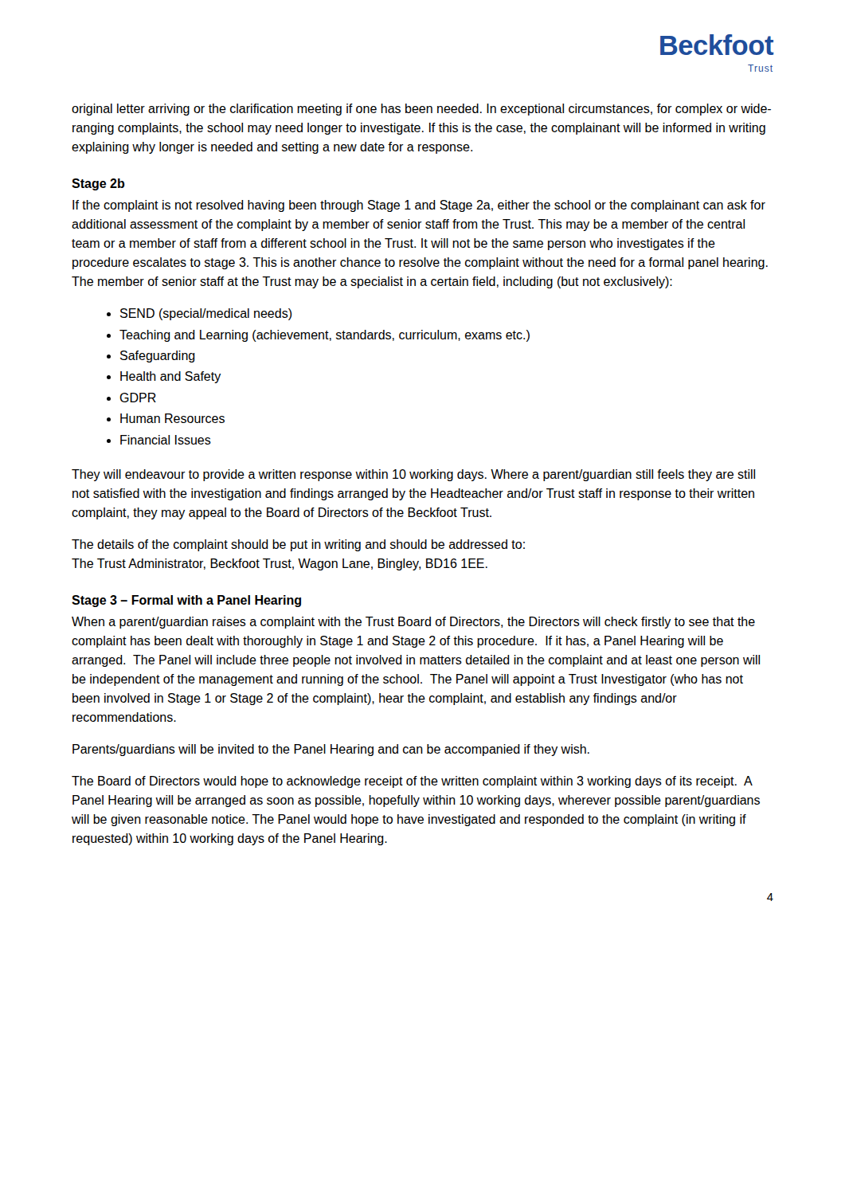Beckfoot
Trust
original letter arriving or the clarification meeting if one has been needed. In exceptional circumstances, for complex or wide-ranging complaints, the school may need longer to investigate. If this is the case, the complainant will be informed in writing explaining why longer is needed and setting a new date for a response.
Stage 2b
If the complaint is not resolved having been through Stage 1 and Stage 2a, either the school or the complainant can ask for additional assessment of the complaint by a member of senior staff from the Trust. This may be a member of the central team or a member of staff from a different school in the Trust. It will not be the same person who investigates if the procedure escalates to stage 3. This is another chance to resolve the complaint without the need for a formal panel hearing. The member of senior staff at the Trust may be a specialist in a certain field, including (but not exclusively):
SEND (special/medical needs)
Teaching and Learning (achievement, standards, curriculum, exams etc.)
Safeguarding
Health and Safety
GDPR
Human Resources
Financial Issues
They will endeavour to provide a written response within 10 working days. Where a parent/guardian still feels they are still not satisfied with the investigation and findings arranged by the Headteacher and/or Trust staff in response to their written complaint, they may appeal to the Board of Directors of the Beckfoot Trust.
The details of the complaint should be put in writing and should be addressed to:
The Trust Administrator, Beckfoot Trust, Wagon Lane, Bingley, BD16 1EE.
Stage 3 – Formal with a Panel Hearing
When a parent/guardian raises a complaint with the Trust Board of Directors, the Directors will check firstly to see that the complaint has been dealt with thoroughly in Stage 1 and Stage 2 of this procedure. If it has, a Panel Hearing will be arranged. The Panel will include three people not involved in matters detailed in the complaint and at least one person will be independent of the management and running of the school. The Panel will appoint a Trust Investigator (who has not been involved in Stage 1 or Stage 2 of the complaint), hear the complaint, and establish any findings and/or recommendations.
Parents/guardians will be invited to the Panel Hearing and can be accompanied if they wish.
The Board of Directors would hope to acknowledge receipt of the written complaint within 3 working days of its receipt. A Panel Hearing will be arranged as soon as possible, hopefully within 10 working days, wherever possible parent/guardians will be given reasonable notice. The Panel would hope to have investigated and responded to the complaint (in writing if requested) within 10 working days of the Panel Hearing.
4